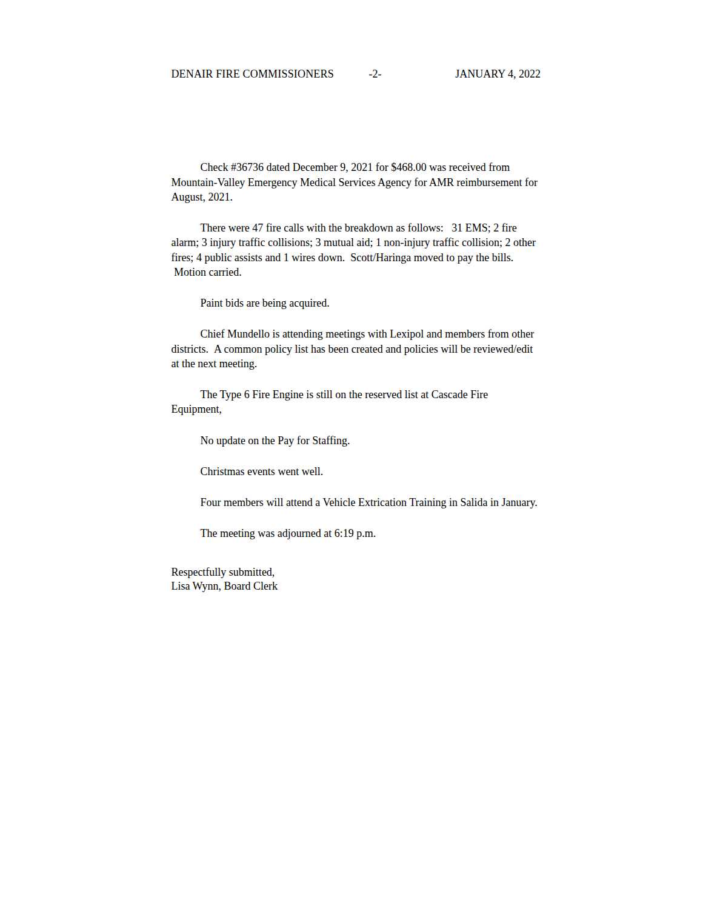DENAIR FIRE COMMISSIONERS -2- JANUARY 4, 2022
Check #36736 dated December 9, 2021 for $468.00 was received from Mountain-Valley Emergency Medical Services Agency for AMR reimbursement for August, 2021.
There were 47 fire calls with the breakdown as follows: 31 EMS; 2 fire alarm; 3 injury traffic collisions; 3 mutual aid; 1 non-injury traffic collision; 2 other fires; 4 public assists and 1 wires down. Scott/Haringa moved to pay the bills. Motion carried.
Paint bids are being acquired.
Chief Mundello is attending meetings with Lexipol and members from other districts. A common policy list has been created and policies will be reviewed/edit at the next meeting.
The Type 6 Fire Engine is still on the reserved list at Cascade Fire Equipment,
No update on the Pay for Staffing.
Christmas events went well.
Four members will attend a Vehicle Extrication Training in Salida in January.
The meeting was adjourned at 6:19 p.m.
Respectfully submitted,
Lisa Wynn, Board Clerk